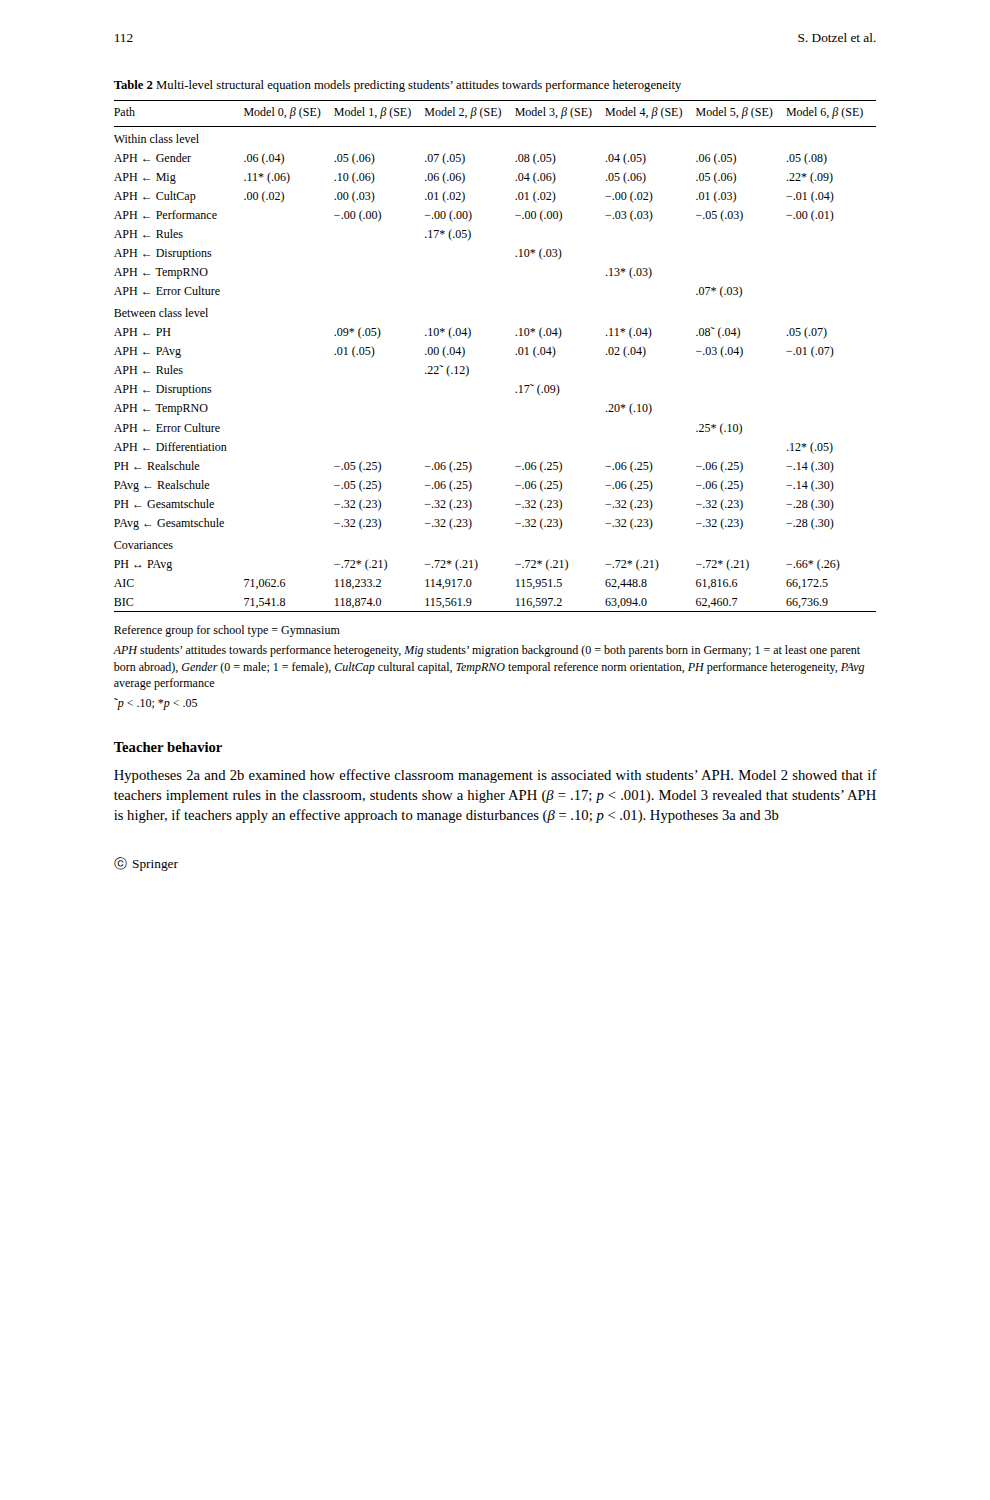112 S. Dotzel et al.
Table 2 Multi-level structural equation models predicting students’ attitudes towards performance heterogeneity
| Path | Model 0, β (SE) | Model 1, β (SE) | Model 2, β (SE) | Model 3, β (SE) | Model 4, β (SE) | Model 5, β (SE) | Model 6, β (SE) |
| --- | --- | --- | --- | --- | --- | --- | --- |
| Within class level |
| APH ← Gender | .06 (.04) | .05 (.06) | .07 (.05) | .08 (.05) | .04 (.05) | .06 (.05) | .05 (.08) |
| APH ← Mig | .11* (.06) | .10 (.06) | .06 (.06) | .04 (.06) | .05 (.06) | .05 (.06) | .22* (.09) |
| APH ← CultCap | .00 (.02) | .00 (.03) | .01 (.02) | .01 (.02) | −.00 (.02) | .01 (.03) | −.01 (.04) |
| APH ← Performance | | −.00 (.00) | −.00 (.00) | −.00 (.00) | −.03 (.03) | −.05 (.03) | −.00 (.01) |
| APH ← Rules | | | .17* (.05) | | | | |
| APH ← Disruptions | | | | .10* (.03) | | | |
| APH ← TempRNO | | | | | .13* (.03) | | |
| APH ← Error Culture | | | | | | .07* (.03) | |
| Between class level |
| APH ← PH | | .09* (.05) | .10* (.04) | .10* (.04) | .11* (.04) | .08 ˜ (.04) | .05 (.07) |
| APH ← PAvg | | .01 (.05) | .00 (.04) | .01 (.04) | .02 (.04) | −.03 (.04) | −.01 (.07) |
| APH ← Rules | | | .22 ˜ (.12) | | | | |
| APH ← Disruptions | | | | .17 ˜ (.09) | | | |
| APH ← TempRNO | | | | | .20* (.10) | | |
| APH ← Error Culture | | | | | | .25* (.10) | |
| APH ← Differentia­tion | | | | | | | .12* (.05) |
| PH ← Realschule | | −.05 (.25) | −.06 (.25) | −.06 (.25) | −.06 (.25) | −.06 (.25) | −.14 (.30) |
| PAvg ← Realschule | | −.05 (.25) | −.06 (.25) | −.06 (.25) | −.06 (.25) | −.06 (.25) | −.14 (.30) |
| PH ← Gesamtschule | | −.32 (.23) | −.32 (.23) | −.32 (.23) | −.32 (.23) | −.32 (.23) | −.28 (.30) |
| PAvg ← Gesamtschule | | −.32 (.23) | −.32 (.23) | −.32 (.23) | −.32 (.23) | −.32 (.23) | −.28 (.30) |
| Covariances |
| PH ↔ PAvg | | −.72* (.21) | −.72* (.21) | −.72* (.21) | −.72* (.21) | −.72* (.21) | −.66* (.26) |
| AIC | 71,062.6 | 118,233.2 | 114,917.0 | 115,951.5 | 62,448.8 | 61,816.6 | 66,172.5 |
| BIC | 71,541.8 | 118,874.0 | 115,561.9 | 116,597.2 | 63,094.0 | 62,460.7 | 66,736.9 |
Reference group for school type = Gymnasium
APH students’ attitudes towards performance heterogeneity, Mig students’ migration background (0 = both parents born in Germany; 1 = at least one parent born abroad), Gender (0 = male; 1 = female), CultCap cultural capital, TempRNO temporal reference norm orientation, PH performance heterogeneity, PAvg average performance
˜p < .10; *p < .05
Teacher behavior
Hypotheses 2a and 2b examined how effective classroom management is associated with students’ APH. Model 2 showed that if teachers implement rules in the classroom, students show a higher APH (β = .17; p < .001). Model 3 revealed that students’ APH is higher, if teachers apply an effective approach to manage disturbances (β = .10; p < .01). Hypotheses 3a and 3b
ⓒSpringer